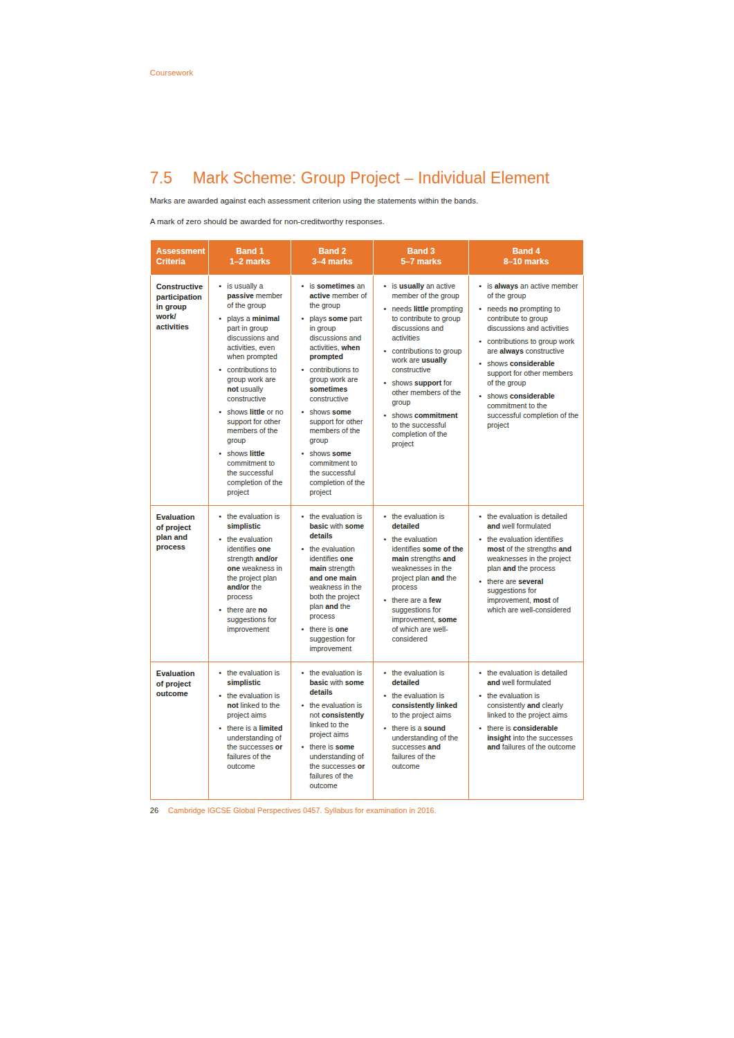Coursework
7.5 Mark Scheme: Group Project – Individual Element
Marks are awarded against each assessment criterion using the statements within the bands.
A mark of zero should be awarded for non-creditworthy responses.
| Assessment Criteria | Band 1 1–2 marks | Band 2 3–4 marks | Band 3 5–7 marks | Band 4 8–10 marks |
| --- | --- | --- | --- | --- |
| Constructive participation in group work/ activities | is usually a passive member of the group plays a minimal part in group discussions and activities, even when prompted contributions to group work are not usually constructive shows little or no support for other members of the group shows little commitment to the successful completion of the project | is sometimes an active member of the group plays some part in group discussions and activities, when prompted contributions to group work are sometimes constructive shows some support for other members of the group shows some commitment to the successful completion of the project | is usually an active member of the group needs little prompting to contribute to group discussions and activities contributions to group work are usually constructive shows support for other members of the group shows commitment to the successful completion of the project | is always an active member of the group needs no prompting to contribute to group discussions and activities contributions to group work are always constructive shows considerable support for other members of the group shows considerable commitment to the successful completion of the project |
| Evaluation of project plan and process | the evaluation is simplistic the evaluation identifies one strength and/or one weakness in the project plan and/or the process there are no suggestions for improvement | the evaluation is basic with some details the evaluation identifies one main strength and one main weakness in the both the project plan and the process there is one suggestion for improvement | the evaluation is detailed the evaluation identifies some of the main strengths and weaknesses in the project plan and the process there are a few suggestions for improvement, some of which are well-considered | the evaluation is detailed and well formulated the evaluation identifies most of the strengths and weaknesses in the project plan and the process there are several suggestions for improvement, most of which are well-considered |
| Evaluation of project outcome | the evaluation is simplistic the evaluation is not linked to the project aims there is a limited understanding of the successes or failures of the outcome | the evaluation is basic with some details the evaluation is not consistently linked to the project aims there is some understanding of the successes or failures of the outcome | the evaluation is detailed the evaluation is consistently linked to the project aims there is a sound understanding of the successes and failures of the outcome | the evaluation is detailed and well formulated the evaluation is consistently and clearly linked to the project aims there is considerable insight into the successes and failures of the outcome |
26 Cambridge IGCSE Global Perspectives 0457. Syllabus for examination in 2016.